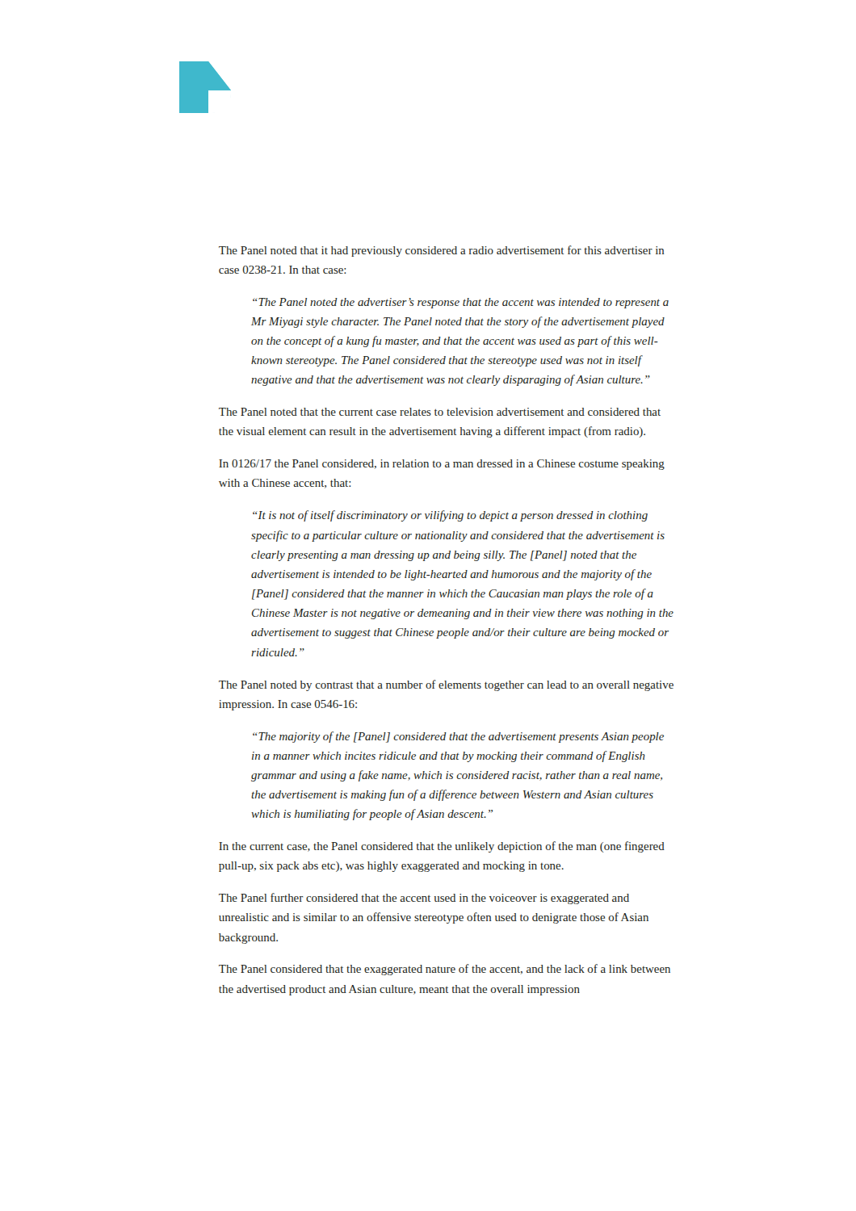The Panel noted that it had previously considered a radio advertisement for this advertiser in case 0238-21. In that case:
“The Panel noted the advertiser’s response that the accent was intended to represent a Mr Miyagi style character. The Panel noted that the story of the advertisement played on the concept of a kung fu master, and that the accent was used as part of this well-known stereotype. The Panel considered that the stereotype used was not in itself negative and that the advertisement was not clearly disparaging of Asian culture.”
The Panel noted that the current case relates to television advertisement and considered that the visual element can result in the advertisement having a different impact (from radio).
In 0126/17 the Panel considered, in relation to a man dressed in a Chinese costume speaking with a Chinese accent, that:
“It is not of itself discriminatory or vilifying to depict a person dressed in clothing specific to a particular culture or nationality and considered that the advertisement is clearly presenting a man dressing up and being silly. The [Panel] noted that the advertisement is intended to be light-hearted and humorous and the majority of the [Panel] considered that the manner in which the Caucasian man plays the role of a Chinese Master is not negative or demeaning and in their view there was nothing in the advertisement to suggest that Chinese people and/or their culture are being mocked or ridiculed.”
The Panel noted by contrast that a number of elements together can lead to an overall negative impression. In case 0546-16:
“The majority of the [Panel] considered that the advertisement presents Asian people in a manner which incites ridicule and that by mocking their command of English grammar and using a fake name, which is considered racist, rather than a real name, the advertisement is making fun of a difference between Western and Asian cultures which is humiliating for people of Asian descent.”
In the current case, the Panel considered that the unlikely depiction of the man (one fingered pull-up, six pack abs etc), was highly exaggerated and mocking in tone.
The Panel further considered that the accent used in the voiceover is exaggerated and unrealistic and is similar to an offensive stereotype often used to denigrate those of Asian background.
The Panel considered that the exaggerated nature of the accent, and the lack of a link between the advertised product and Asian culture, meant that the overall impression